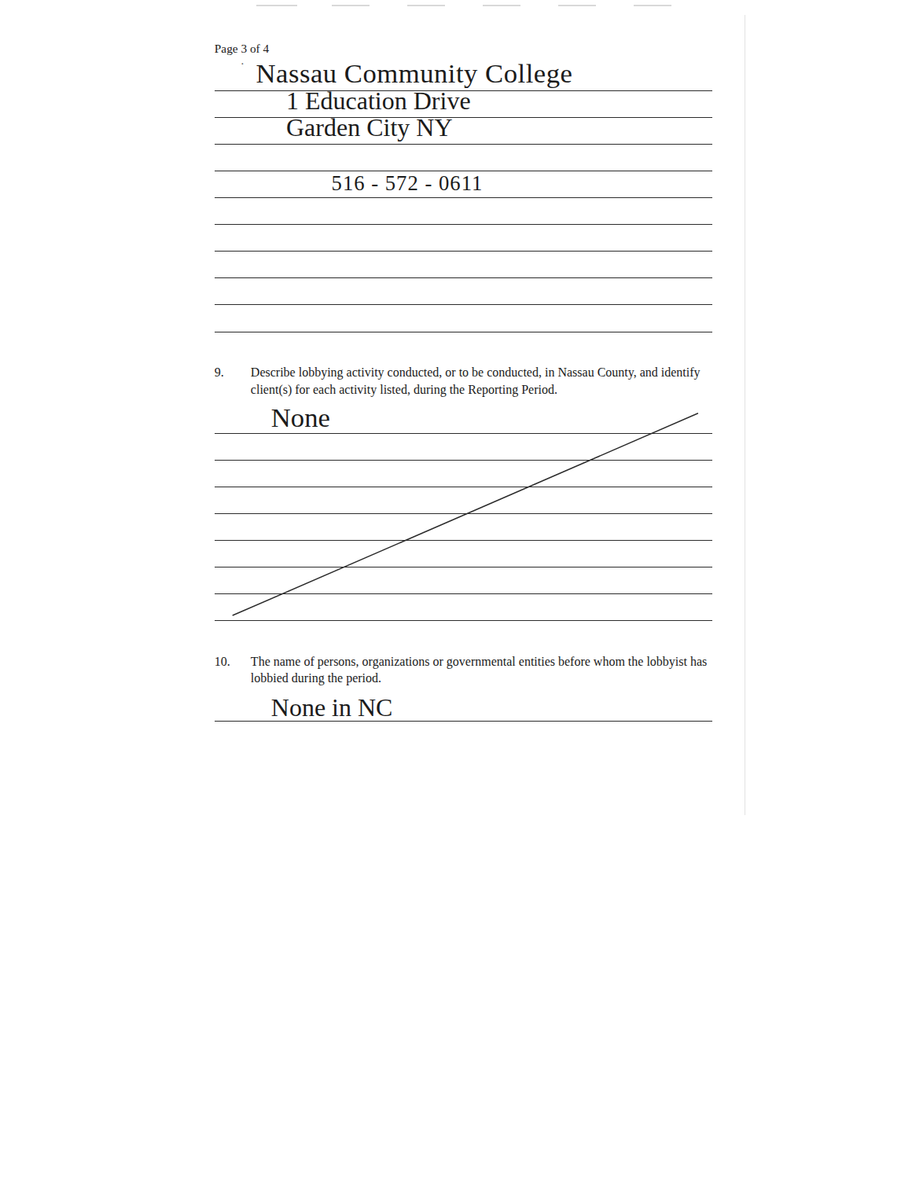Page 3 of 4
.
Nassau Community College
1 Education Drive
Garden City NY
516 - 572 - 0611
9.
Describe lobbying activity conducted, or to be conducted, in Nassau County, and identify client(s) for each activity listed, during the Reporting Period.
None
10.
The name of persons, organizations or governmental entities before whom the lobbyist has lobbied during the period.
None in NC